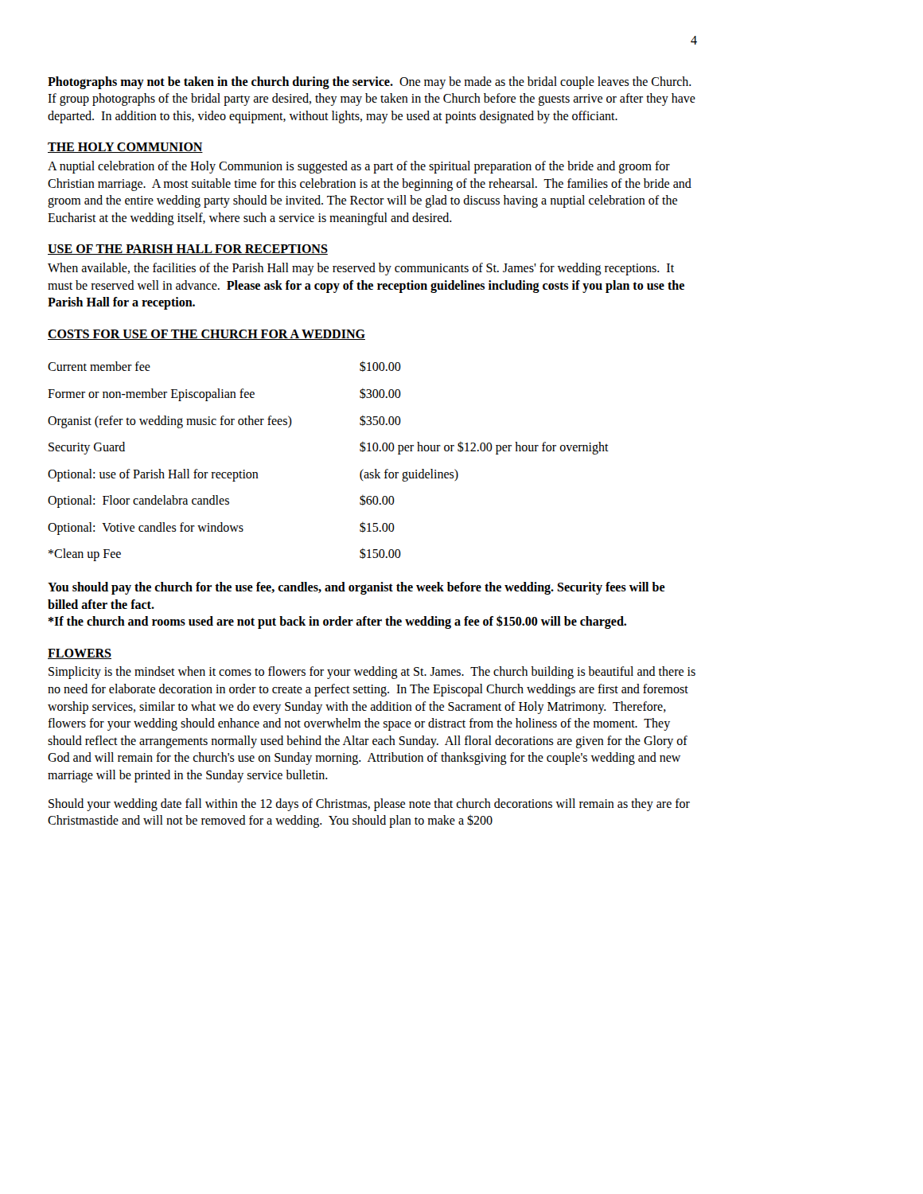4
Photographs may not be taken in the church during the service. One may be made as the bridal couple leaves the Church. If group photographs of the bridal party are desired, they may be taken in the Church before the guests arrive or after they have departed. In addition to this, video equipment, without lights, may be used at points designated by the officiant.
THE HOLY COMMUNION
A nuptial celebration of the Holy Communion is suggested as a part of the spiritual preparation of the bride and groom for Christian marriage. A most suitable time for this celebration is at the beginning of the rehearsal. The families of the bride and groom and the entire wedding party should be invited. The Rector will be glad to discuss having a nuptial celebration of the Eucharist at the wedding itself, where such a service is meaningful and desired.
USE OF THE PARISH HALL FOR RECEPTIONS
When available, the facilities of the Parish Hall may be reserved by communicants of St. James' for wedding receptions. It must be reserved well in advance. Please ask for a copy of the reception guidelines including costs if you plan to use the Parish Hall for a reception.
COSTS FOR USE OF THE CHURCH FOR A WEDDING
| Current member fee | $100.00 |
| Former or non-member Episcopalian fee | $300.00 |
| Organist (refer to wedding music for other fees) | $350.00 |
| Security Guard | $10.00 per hour or $12.00 per hour for overnight |
| Optional: use of Parish Hall for reception | (ask for guidelines) |
| Optional: Floor candelabra candles | $60.00 |
| Optional: Votive candles for windows | $15.00 |
| *Clean up Fee | $150.00 |
You should pay the church for the use fee, candles, and organist the week before the wedding. Security fees will be billed after the fact.
*If the church and rooms used are not put back in order after the wedding a fee of $150.00 will be charged.
FLOWERS
Simplicity is the mindset when it comes to flowers for your wedding at St. James. The church building is beautiful and there is no need for elaborate decoration in order to create a perfect setting. In The Episcopal Church weddings are first and foremost worship services, similar to what we do every Sunday with the addition of the Sacrament of Holy Matrimony. Therefore, flowers for your wedding should enhance and not overwhelm the space or distract from the holiness of the moment. They should reflect the arrangements normally used behind the Altar each Sunday. All floral decorations are given for the Glory of God and will remain for the church's use on Sunday morning. Attribution of thanksgiving for the couple's wedding and new marriage will be printed in the Sunday service bulletin.
Should your wedding date fall within the 12 days of Christmas, please note that church decorations will remain as they are for Christmastide and will not be removed for a wedding. You should plan to make a $200